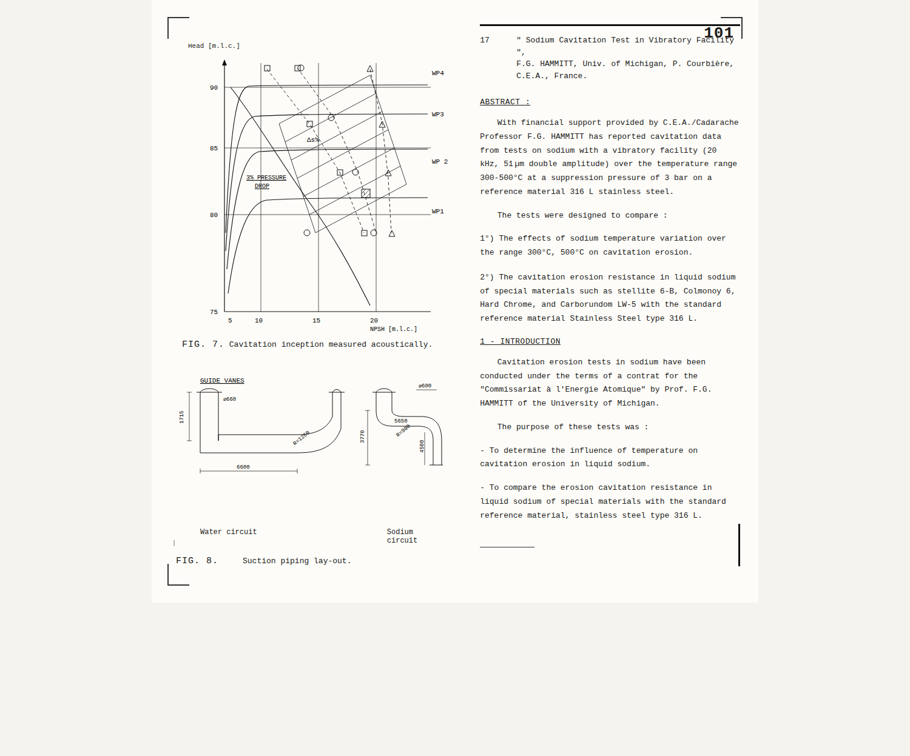101
Head [m.l.c.]
90 85 80 75   5 10 15 20 NPSH [m.l.c.] WP4 WP3 WP 2 WP1 3% PRESSURE DROP Δs%
FIG. 7. Cavitation inception measured acoustically.
GUIDE VANES 1715 ⌀660 6600 R=1260 ⌀600 5650 3770 4500 R=900
Water circuit
Sodium circuit
FIG. 8. Suction piping lay-out.
17
" Sodium Cavitation Test in Vibratory Facility ",
F.G. HAMMITT, Univ. of Michigan, P. Courbière,
C.E.A., France.
ABSTRACT :
With financial support provided by C.E.A./Cadarache Professor F.G. HAMMITT has reported cavitation data from tests on sodium with a vibratory facility (20 kHz, 51 µm double amplitude) over the temperature range 300-500°C at a suppression pressure of 3 bar on a reference material 316 L stainless steel.
The tests were designed to compare :
1°) The effects of sodium temperature variation over the range 300°C, 500°C on cavitation erosion.
2°) The cavitation erosion resistance in liquid sodium of special materials such as stellite 6-B, Colmonoy 6, Hard Chrome, and Carborundom LW-5 with the standard reference material Stainless Steel type 316 L.
1 - INTRODUCTION
Cavitation erosion tests in sodium have been conducted under the terms of a contrat for the "Commissariat à l'Energie Atomique" by Prof. F.G. HAMMITT of the University of Michigan.
The purpose of these tests was :
- To determine the influence of temperature on cavitation erosion in liquid sodium.
- To compare the erosion cavitation resistance in liquid sodium of special materials with the standard reference material, stainless steel type 316 L.
|